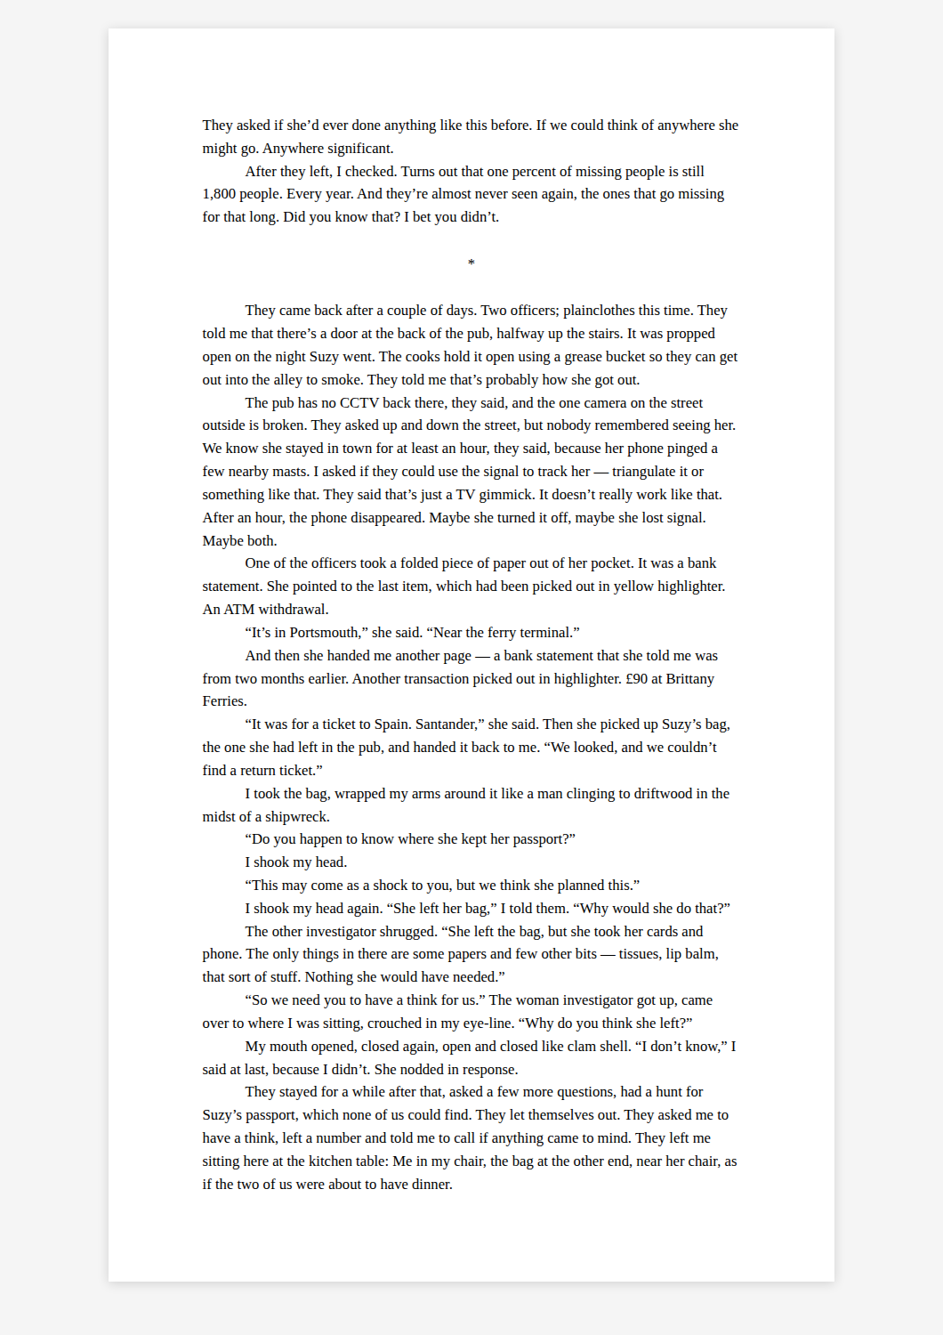They asked if she’d ever done anything like this before. If we could think of anywhere she might go. Anywhere significant.
After they left, I checked. Turns out that one percent of missing people is still 1,800 people. Every year. And they’re almost never seen again, the ones that go missing for that long. Did you know that? I bet you didn’t.
*
They came back after a couple of days. Two officers; plainclothes this time. They told me that there’s a door at the back of the pub, halfway up the stairs. It was propped open on the night Suzy went. The cooks hold it open using a grease bucket so they can get out into the alley to smoke. They told me that’s probably how she got out.
The pub has no CCTV back there, they said, and the one camera on the street outside is broken. They asked up and down the street, but nobody remembered seeing her. We know she stayed in town for at least an hour, they said, because her phone pinged a few nearby masts. I asked if they could use the signal to track her — triangulate it or something like that. They said that’s just a TV gimmick. It doesn’t really work like that. After an hour, the phone disappeared. Maybe she turned it off, maybe she lost signal. Maybe both.
One of the officers took a folded piece of paper out of her pocket. It was a bank statement. She pointed to the last item, which had been picked out in yellow highlighter. An ATM withdrawal.
“It’s in Portsmouth,” she said. “Near the ferry terminal.”
And then she handed me another page — a bank statement that she told me was from two months earlier. Another transaction picked out in highlighter. £90 at Brittany Ferries.
“It was for a ticket to Spain. Santander,” she said. Then she picked up Suzy’s bag, the one she had left in the pub, and handed it back to me. “We looked, and we couldn’t find a return ticket.”
I took the bag, wrapped my arms around it like a man clinging to driftwood in the midst of a shipwreck.
“Do you happen to know where she kept her passport?”
I shook my head.
“This may come as a shock to you, but we think she planned this.”
I shook my head again. “She left her bag,” I told them. “Why would she do that?”
The other investigator shrugged. “She left the bag, but she took her cards and phone. The only things in there are some papers and few other bits — tissues, lip balm, that sort of stuff. Nothing she would have needed.”
“So we need you to have a think for us.” The woman investigator got up, came over to where I was sitting, crouched in my eye-line. “Why do you think she left?”
My mouth opened, closed again, open and closed like clam shell. “I don’t know,” I said at last, because I didn’t. She nodded in response.
They stayed for a while after that, asked a few more questions, had a hunt for Suzy’s passport, which none of us could find. They let themselves out. They asked me to have a think, left a number and told me to call if anything came to mind. They left me sitting here at the kitchen table: Me in my chair, the bag at the other end, near her chair, as if the two of us were about to have dinner.